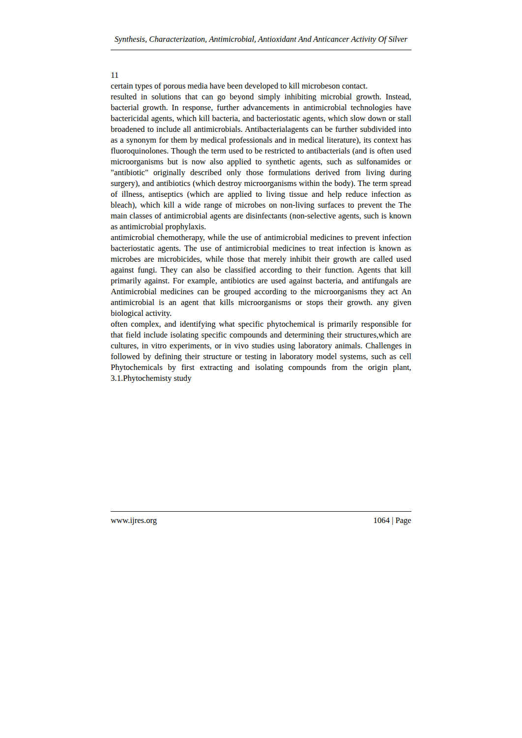Synthesis, Characterization, Antimicrobial, Antioxidant And Anticancer Activity Of Silver
11
certain types of porous media have been developed to kill microbeson contact.
resulted in solutions that can go beyond simply inhibiting microbial growth. Instead, bacterial growth. In response, further advancements in antimicrobial technologies have bactericidal agents, which kill bacteria, and bacteriostatic agents, which slow down or stall broadened to include all antimicrobials. Antibacterialagents can be further subdivided into as a synonym for them by medical professionals and in medical literature), its context has fluoroquinolones. Though the term used to be restricted to antibacterials (and is often used microorganisms but is now also applied to synthetic agents, such as sulfonamides or "antibiotic" originally described only those formulations derived from living during surgery), and antibiotics (which destroy microorganisms within the body). The term spread of illness, antiseptics (which are applied to living tissue and help reduce infection as bleach), which kill a wide range of microbes on non-living surfaces to prevent the The main classes of antimicrobial agents are disinfectants (non-selective agents, such is known as antimicrobial prophylaxis.
antimicrobial chemotherapy, while the use of antimicrobial medicines to prevent infection bacteriostatic agents. The use of antimicrobial medicines to treat infection is known as microbes are microbicides, while those that merely inhibit their growth are called used against fungi. They can also be classified according to their function. Agents that kill primarily against. For example, antibiotics are used against bacteria, and antifungals are Antimicrobial medicines can be grouped according to the microorganisms they act An antimicrobial is an agent that kills microorganisms or stops their growth. any given biological activity.
often complex, and identifying what specific phytochemical is primarily responsible for that field include isolating specific compounds and determining their structures,which are cultures, in vitro experiments, or in vivo studies using laboratory animals. Challenges in followed by defining their structure or testing in laboratory model systems, such as cell Phytochemicals by first extracting and isolating compounds from the origin plant, 3.1.Phytochemisty study
www.ijres.org 1064 | Page